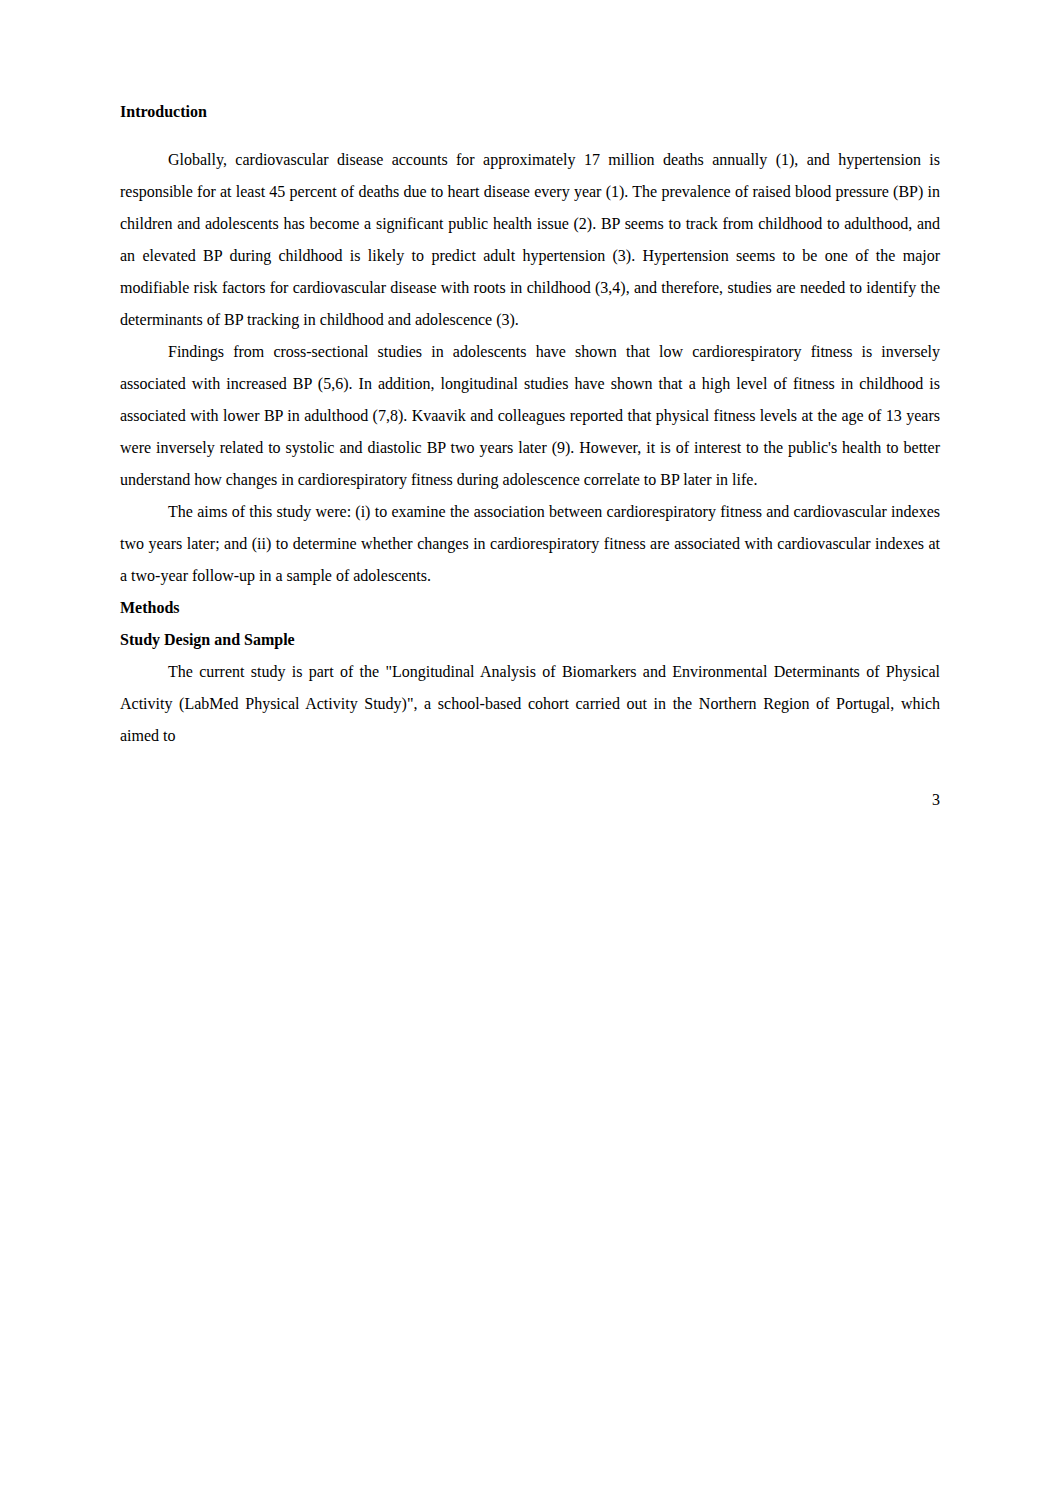Introduction
Globally, cardiovascular disease accounts for approximately 17 million deaths annually (1), and hypertension is responsible for at least 45 percent of deaths due to heart disease every year (1). The prevalence of raised blood pressure (BP) in children and adolescents has become a significant public health issue (2). BP seems to track from childhood to adulthood, and an elevated BP during childhood is likely to predict adult hypertension (3). Hypertension seems to be one of the major modifiable risk factors for cardiovascular disease with roots in childhood (3,4), and therefore, studies are needed to identify the determinants of BP tracking in childhood and adolescence (3).
Findings from cross-sectional studies in adolescents have shown that low cardiorespiratory fitness is inversely associated with increased BP (5,6). In addition, longitudinal studies have shown that a high level of fitness in childhood is associated with lower BP in adulthood (7,8). Kvaavik and colleagues reported that physical fitness levels at the age of 13 years were inversely related to systolic and diastolic BP two years later (9). However, it is of interest to the public's health to better understand how changes in cardiorespiratory fitness during adolescence correlate to BP later in life.
The aims of this study were: (i) to examine the association between cardiorespiratory fitness and cardiovascular indexes two years later; and (ii) to determine whether changes in cardiorespiratory fitness are associated with cardiovascular indexes at a two-year follow-up in a sample of adolescents.
Methods
Study Design and Sample
The current study is part of the "Longitudinal Analysis of Biomarkers and Environmental Determinants of Physical Activity (LabMed Physical Activity Study)", a school-based cohort carried out in the Northern Region of Portugal, which aimed to
3